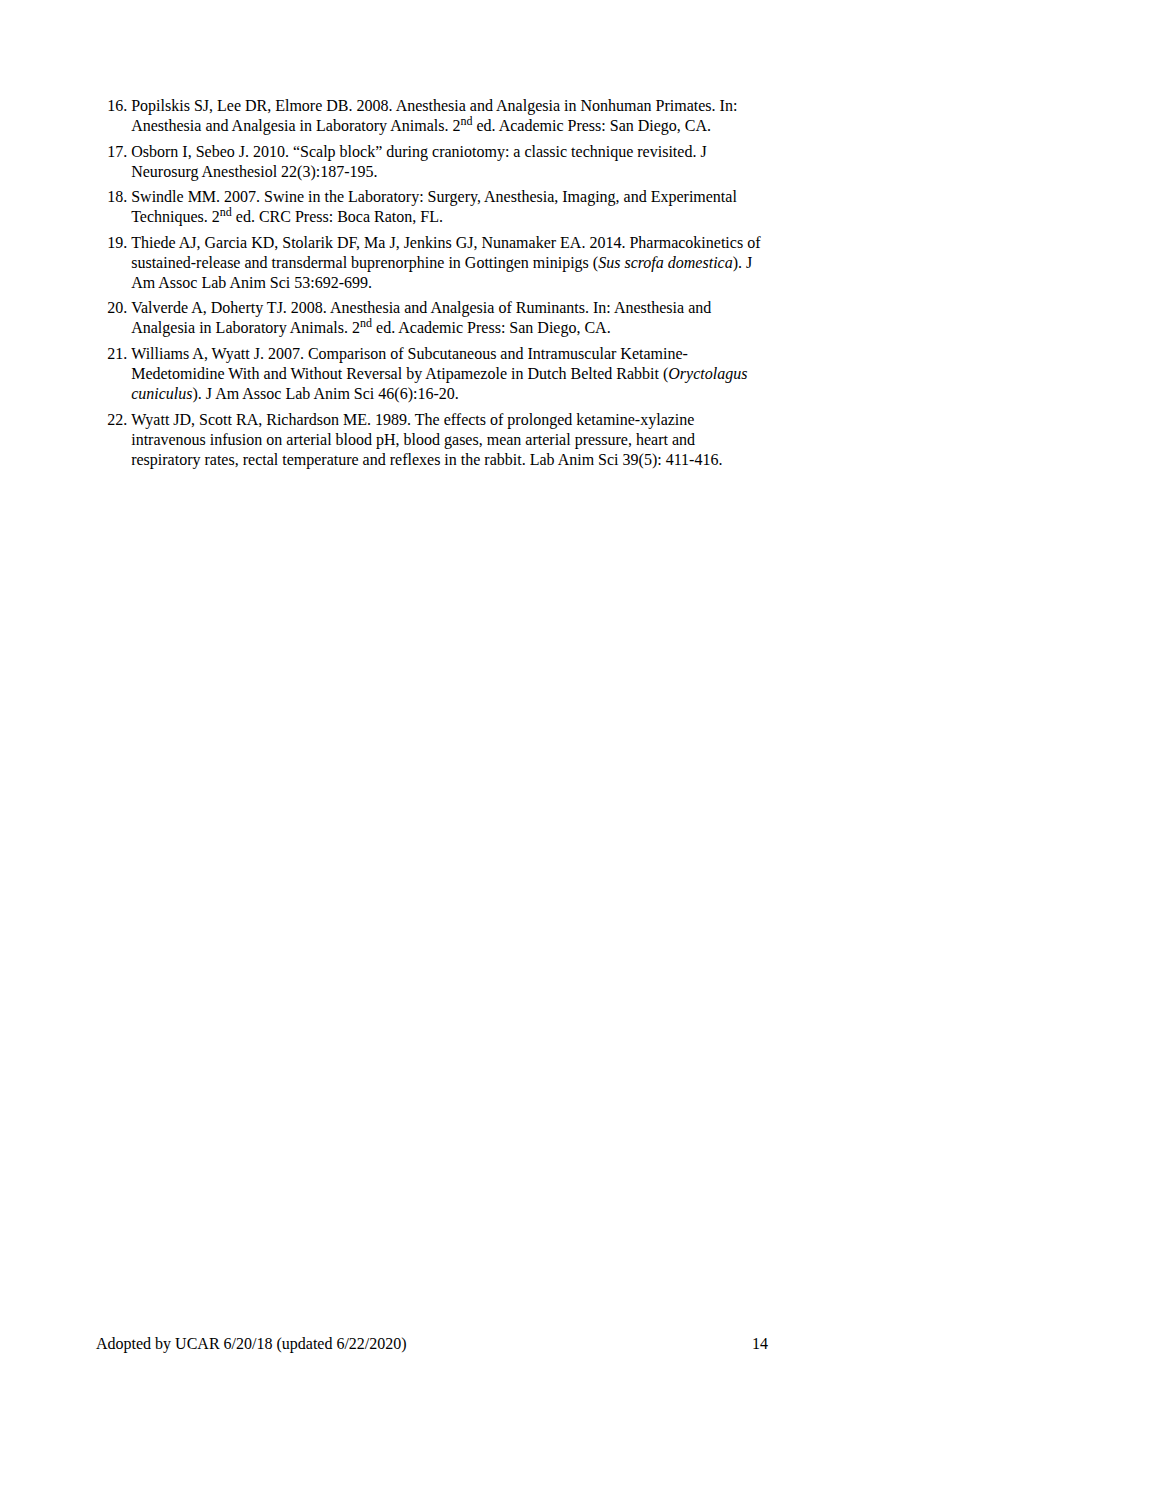Popilskis SJ, Lee DR, Elmore DB. 2008. Anesthesia and Analgesia in Nonhuman Primates. In: Anesthesia and Analgesia in Laboratory Animals. 2nd ed. Academic Press: San Diego, CA.
Osborn I, Sebeo J. 2010. “Scalp block” during craniotomy: a classic technique revisited. J Neurosurg Anesthesiol 22(3):187-195.
Swindle MM. 2007. Swine in the Laboratory: Surgery, Anesthesia, Imaging, and Experimental Techniques. 2nd ed. CRC Press: Boca Raton, FL.
Thiede AJ, Garcia KD, Stolarik DF, Ma J, Jenkins GJ, Nunamaker EA. 2014. Pharmacokinetics of sustained-release and transdermal buprenorphine in Gottingen minipigs (Sus scrofa domestica). J Am Assoc Lab Anim Sci 53:692-699.
Valverde A, Doherty TJ. 2008. Anesthesia and Analgesia of Ruminants. In: Anesthesia and Analgesia in Laboratory Animals. 2nd ed. Academic Press: San Diego, CA.
Williams A, Wyatt J. 2007. Comparison of Subcutaneous and Intramuscular Ketamine-Medetomidine With and Without Reversal by Atipamezole in Dutch Belted Rabbit (Oryctolagus cuniculus). J Am Assoc Lab Anim Sci 46(6):16-20.
Wyatt JD, Scott RA, Richardson ME. 1989. The effects of prolonged ketamine-xylazine intravenous infusion on arterial blood pH, blood gases, mean arterial pressure, heart and respiratory rates, rectal temperature and reflexes in the rabbit. Lab Anim Sci 39(5): 411-416.
Adopted by UCAR 6/20/18 (updated 6/22/2020) 14